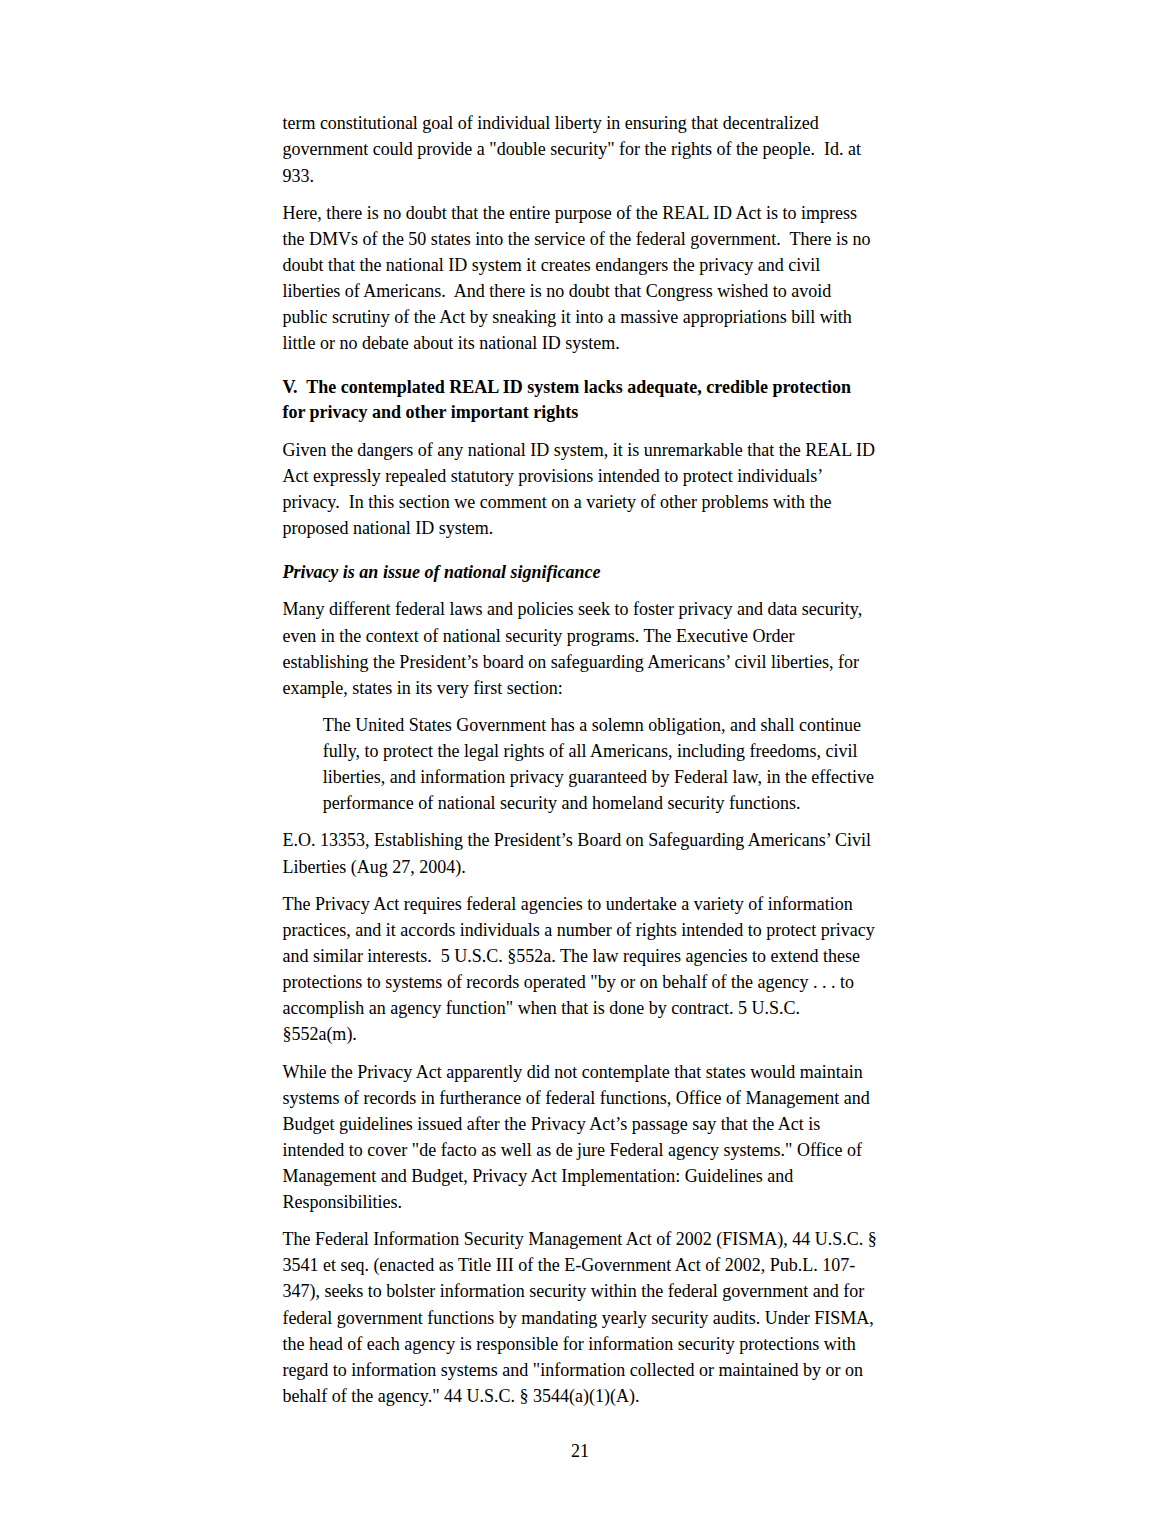term constitutional goal of individual liberty in ensuring that decentralized government could provide a "double security" for the rights of the people. Id. at 933.
Here, there is no doubt that the entire purpose of the REAL ID Act is to impress the DMVs of the 50 states into the service of the federal government. There is no doubt that the national ID system it creates endangers the privacy and civil liberties of Americans. And there is no doubt that Congress wished to avoid public scrutiny of the Act by sneaking it into a massive appropriations bill with little or no debate about its national ID system.
V. The contemplated REAL ID system lacks adequate, credible protection for privacy and other important rights
Given the dangers of any national ID system, it is unremarkable that the REAL ID Act expressly repealed statutory provisions intended to protect individuals’ privacy. In this section we comment on a variety of other problems with the proposed national ID system.
Privacy is an issue of national significance
Many different federal laws and policies seek to foster privacy and data security, even in the context of national security programs. The Executive Order establishing the President’s board on safeguarding Americans’ civil liberties, for example, states in its very first section:
The United States Government has a solemn obligation, and shall continue fully, to protect the legal rights of all Americans, including freedoms, civil liberties, and information privacy guaranteed by Federal law, in the effective performance of national security and homeland security functions.
E.O. 13353, Establishing the President’s Board on Safeguarding Americans’ Civil Liberties (Aug 27, 2004).
The Privacy Act requires federal agencies to undertake a variety of information practices, and it accords individuals a number of rights intended to protect privacy and similar interests. 5 U.S.C. §552a. The law requires agencies to extend these protections to systems of records operated "by or on behalf of the agency . . . to accomplish an agency function" when that is done by contract. 5 U.S.C. §552a(m).
While the Privacy Act apparently did not contemplate that states would maintain systems of records in furtherance of federal functions, Office of Management and Budget guidelines issued after the Privacy Act’s passage say that the Act is intended to cover "de facto as well as de jure Federal agency systems." Office of Management and Budget, Privacy Act Implementation: Guidelines and Responsibilities.
The Federal Information Security Management Act of 2002 (FISMA), 44 U.S.C. § 3541 et seq. (enacted as Title III of the E-Government Act of 2002, Pub.L. 107-347), seeks to bolster information security within the federal government and for federal government functions by mandating yearly security audits. Under FISMA, the head of each agency is responsible for information security protections with regard to information systems and "information collected or maintained by or on behalf of the agency." 44 U.S.C. § 3544(a)(1)(A).
21